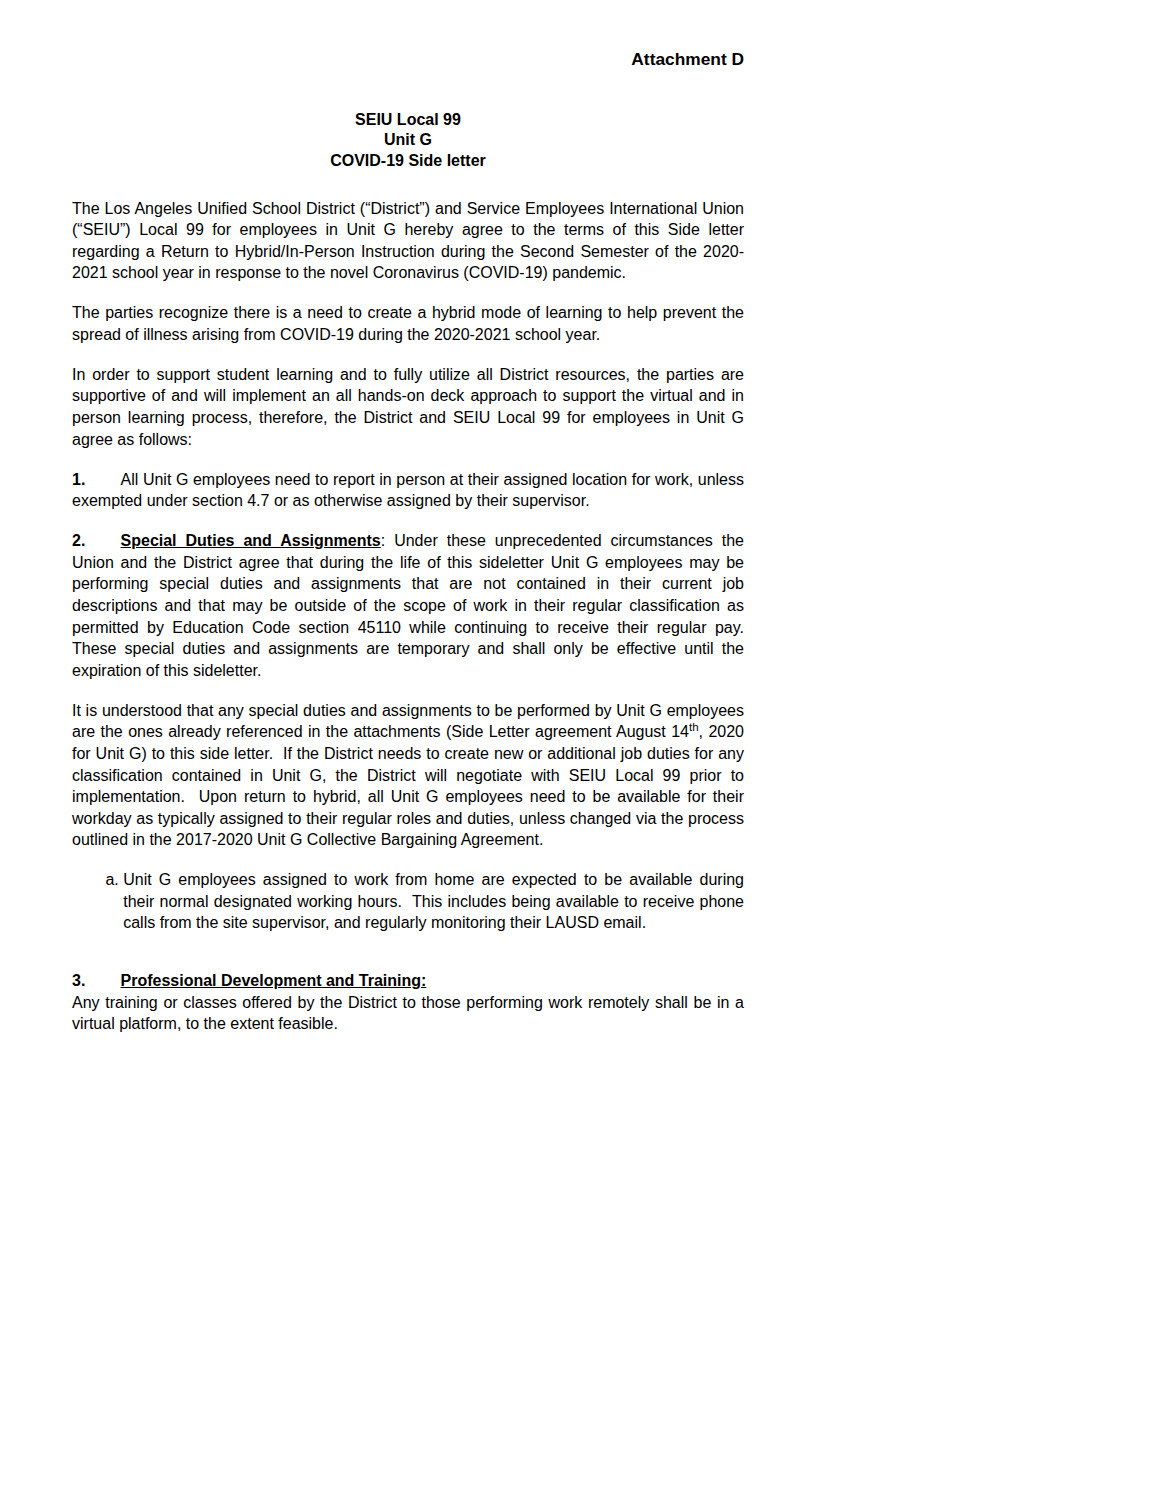Attachment D
SEIU Local 99
Unit G
COVID-19 Side letter
The Los Angeles Unified School District (“District”) and Service Employees International Union (“SEIU”) Local 99 for employees in Unit G hereby agree to the terms of this Side letter regarding a Return to Hybrid/In-Person Instruction during the Second Semester of the 2020-2021 school year in response to the novel Coronavirus (COVID-19) pandemic.
The parties recognize there is a need to create a hybrid mode of learning to help prevent the spread of illness arising from COVID-19 during the 2020-2021 school year.
In order to support student learning and to fully utilize all District resources, the parties are supportive of and will implement an all hands-on deck approach to support the virtual and in person learning process, therefore, the District and SEIU Local 99 for employees in Unit G agree as follows:
1. All Unit G employees need to report in person at their assigned location for work, unless exempted under section 4.7 or as otherwise assigned by their supervisor.
2. Special Duties and Assignments: Under these unprecedented circumstances the Union and the District agree that during the life of this sideletter Unit G employees may be performing special duties and assignments that are not contained in their current job descriptions and that may be outside of the scope of work in their regular classification as permitted by Education Code section 45110 while continuing to receive their regular pay. These special duties and assignments are temporary and shall only be effective until the expiration of this sideletter.
It is understood that any special duties and assignments to be performed by Unit G employees are the ones already referenced in the attachments (Side Letter agreement August 14th, 2020 for Unit G) to this side letter. If the District needs to create new or additional job duties for any classification contained in Unit G, the District will negotiate with SEIU Local 99 prior to implementation. Upon return to hybrid, all Unit G employees need to be available for their workday as typically assigned to their regular roles and duties, unless changed via the process outlined in the 2017-2020 Unit G Collective Bargaining Agreement.
Unit G employees assigned to work from home are expected to be available during their normal designated working hours. This includes being available to receive phone calls from the site supervisor, and regularly monitoring their LAUSD email.
3. Professional Development and Training:
Any training or classes offered by the District to those performing work remotely shall be in a virtual platform, to the extent feasible.